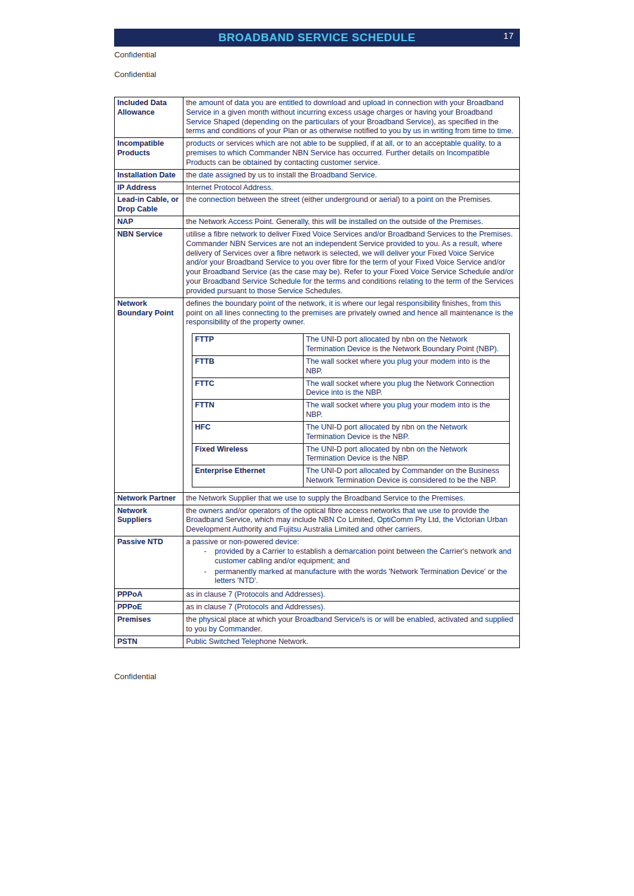BROADBAND SERVICE SCHEDULE 17
Confidential
Confidential
| Included Data Allowance | the amount of data you are entitled to download and upload in connection with your Broadband Service in a given month without incurring excess usage charges or having your Broadband Service Shaped (depending on the particulars of your Broadband Service), as specified in the terms and conditions of your Plan or as otherwise notified to you by us in writing from time to time. |
| Incompatible Products | products or services which are not able to be supplied, if at all, or to an acceptable quality, to a premises to which Commander NBN Service has occurred. Further details on Incompatible Products can be obtained by contacting customer service. |
| Installation Date | the date assigned by us to install the Broadband Service. |
| IP Address | Internet Protocol Address. |
| Lead-in Cable, or Drop Cable | the connection between the street (either underground or aerial) to a point on the Premises. |
| NAP | the Network Access Point. Generally, this will be installed on the outside of the Premises. |
| NBN Service | utilise a fibre network to deliver Fixed Voice Services and/or Broadband Services to the Premises. Commander NBN Services are not an independent Service provided to you. As a result, where delivery of Services over a fibre network is selected, we will deliver your Fixed Voice Service and/or your Broadband Service to you over fibre for the term of your Fixed Voice Service and/or your Broadband Service (as the case may be). Refer to your Fixed Voice Service Schedule and/or your Broadband Service Schedule for the terms and conditions relating to the term of the Services provided pursuant to those Service Schedules. |
| Network Boundary Point | defines the boundary point of the network, it is where our legal responsibility finishes, from this point on all lines connecting to the premises are privately owned and hence all maintenance is the responsibility of the property owner. / FTTP / The UNI-D port allocated by nbn on the Network Termination Device is the Network Boundary Point (NBP). / / FTTB / The wall socket where you plug your modem into is the NBP. / / FTTC / The wall socket where you plug the Network Connection Device into is the NBP. / / FTTN / The wall socket where you plug your modem into is the NBP. / / HFC / The UNI-D port allocated by nbn on the Network Termination Device is the NBP. / / Fixed Wireless / The UNI-D port allocated by nbn on the Network Termination Device is the NBP. / / Enterprise Ethernet / The UNI-D port allocated by Commander on the Business Network Termination Device is considered to be the NBP. / |
| Network Partner | the Network Supplier that we use to supply the Broadband Service to the Premises. |
| Network Suppliers | the owners and/or operators of the optical fibre access networks that we use to provide the Broadband Service, which may include NBN Co Limited, OptiComm Pty Ltd, the Victorian Urban Development Authority and Fujitsu Australia Limited and other carriers. |
| Passive NTD | a passive or non-powered device: provided by a Carrier to establish a demarcation point between the Carrier's network and customer cabling and/or equipment; and permanently marked at manufacture with the words 'Network Termination Device' or the letters 'NTD'. |
| PPPoA | as in clause 7 (Protocols and Addresses). |
| PPPoE | as in clause 7 (Protocols and Addresses). |
| Premises | the physical place at which your Broadband Service/s is or will be enabled, activated and supplied to you by Commander. |
| PSTN | Public Switched Telephone Network. |
Confidential